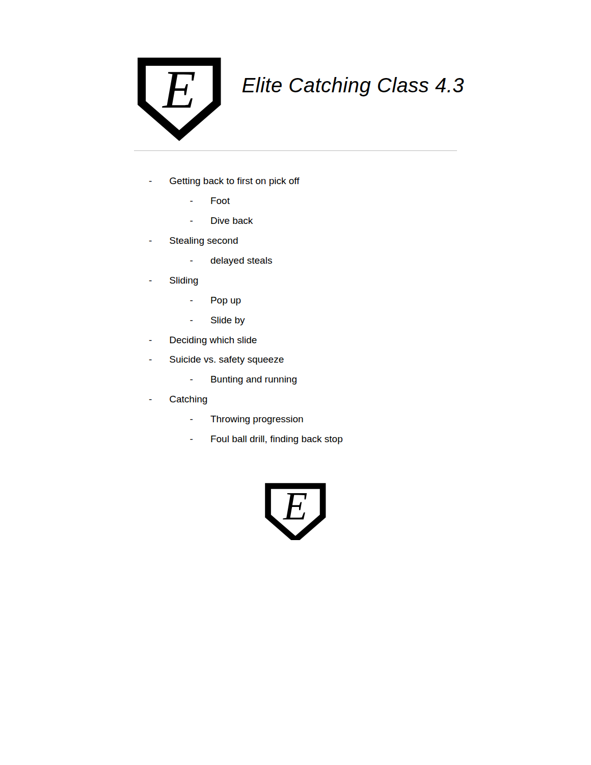E
Elite Catching Class 4.3
Getting back to first on pick off
Foot
Dive back
Stealing second
delayed steals
Sliding
Pop up
Slide by
Deciding which slide
Suicide vs. safety squeeze
Bunting and running
Catching
Throwing progression
Foul ball drill, finding back stop
E